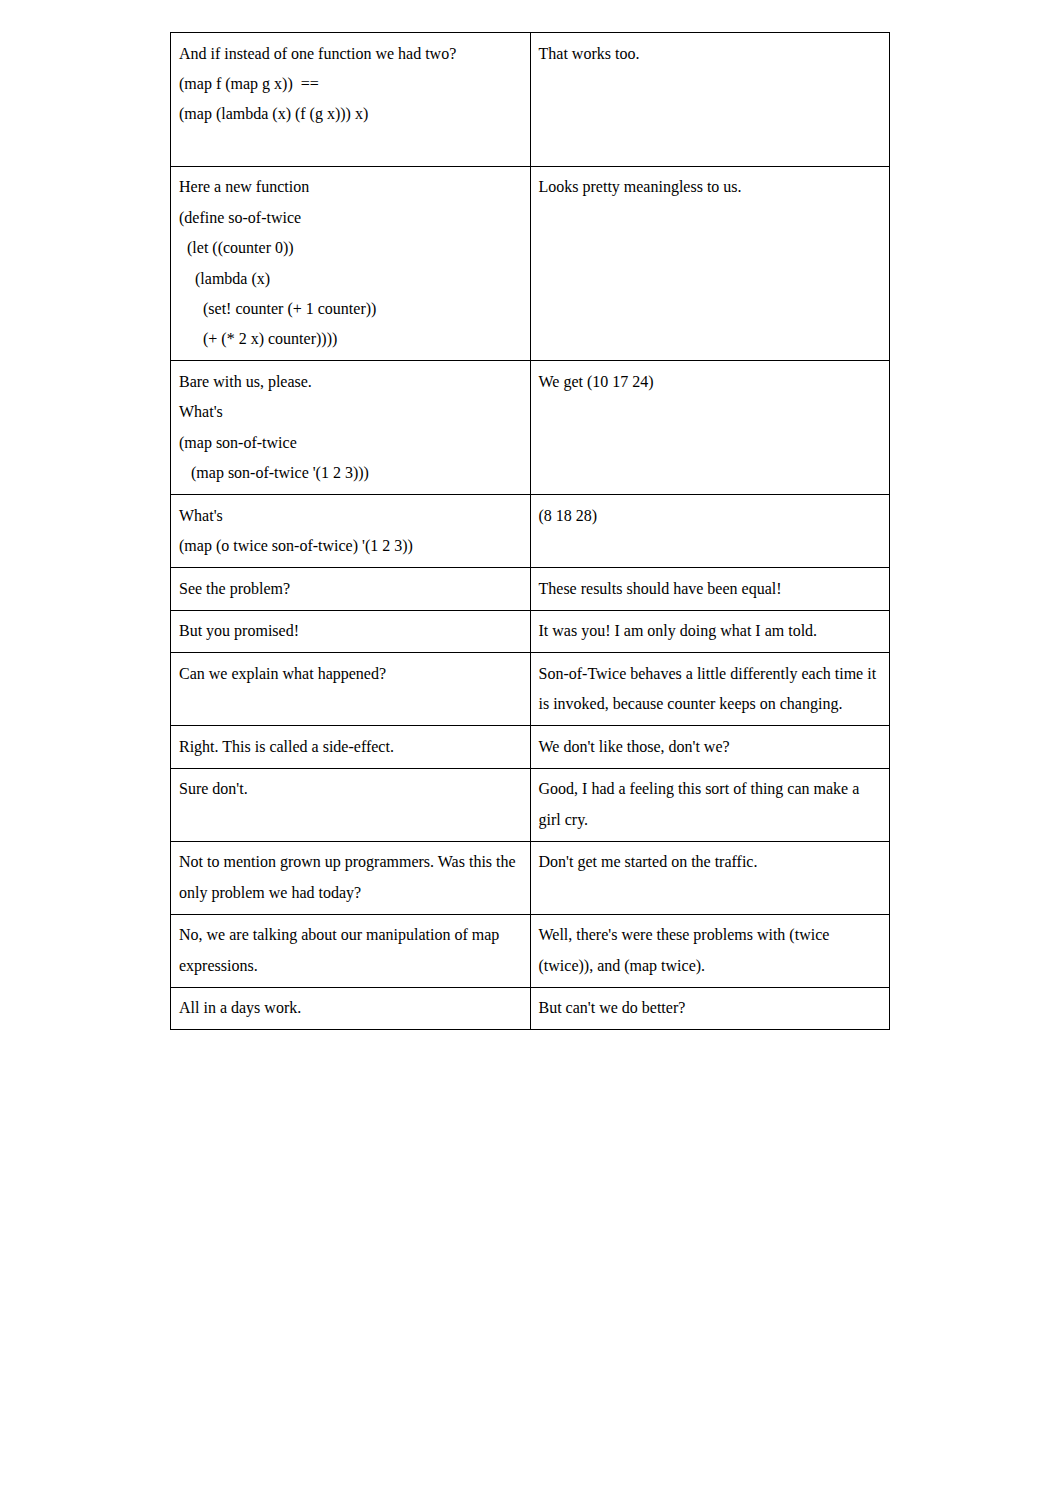| And if instead of one function we had two? (map f (map g x)) == (map (lambda (x) (f (g x))) x) | That works too. |
| Here a new function (define so-of-twice (let ((counter 0)) (lambda (x) (set! counter (+ 1 counter)) (+ (* 2 x) counter)))) | Looks pretty meaningless to us. |
| Bare with us, please. What's (map son-of-twice (map son-of-twice '(1 2 3))) | We get (10 17 24) |
| What's (map (o twice son-of-twice) '(1 2 3)) | (8 18 28) |
| See the problem? | These results should have been equal! |
| But you promised! | It was you! I am only doing what I am told. |
| Can we explain what happened? | Son-of-Twice behaves a little differently each time it is invoked, because counter keeps on changing. |
| Right. This is called a side-effect. | We don't like those, don't we? |
| Sure don't. | Good, I had a feeling this sort of thing can make a girl cry. |
| Not to mention grown up programmers. Was this the only problem we had today? | Don't get me started on the traffic. |
| No, we are talking about our manipulation of map expressions. | Well, there's were these problems with (twice (twice)), and (map twice). |
| All in a days work. | But can't we do better? |